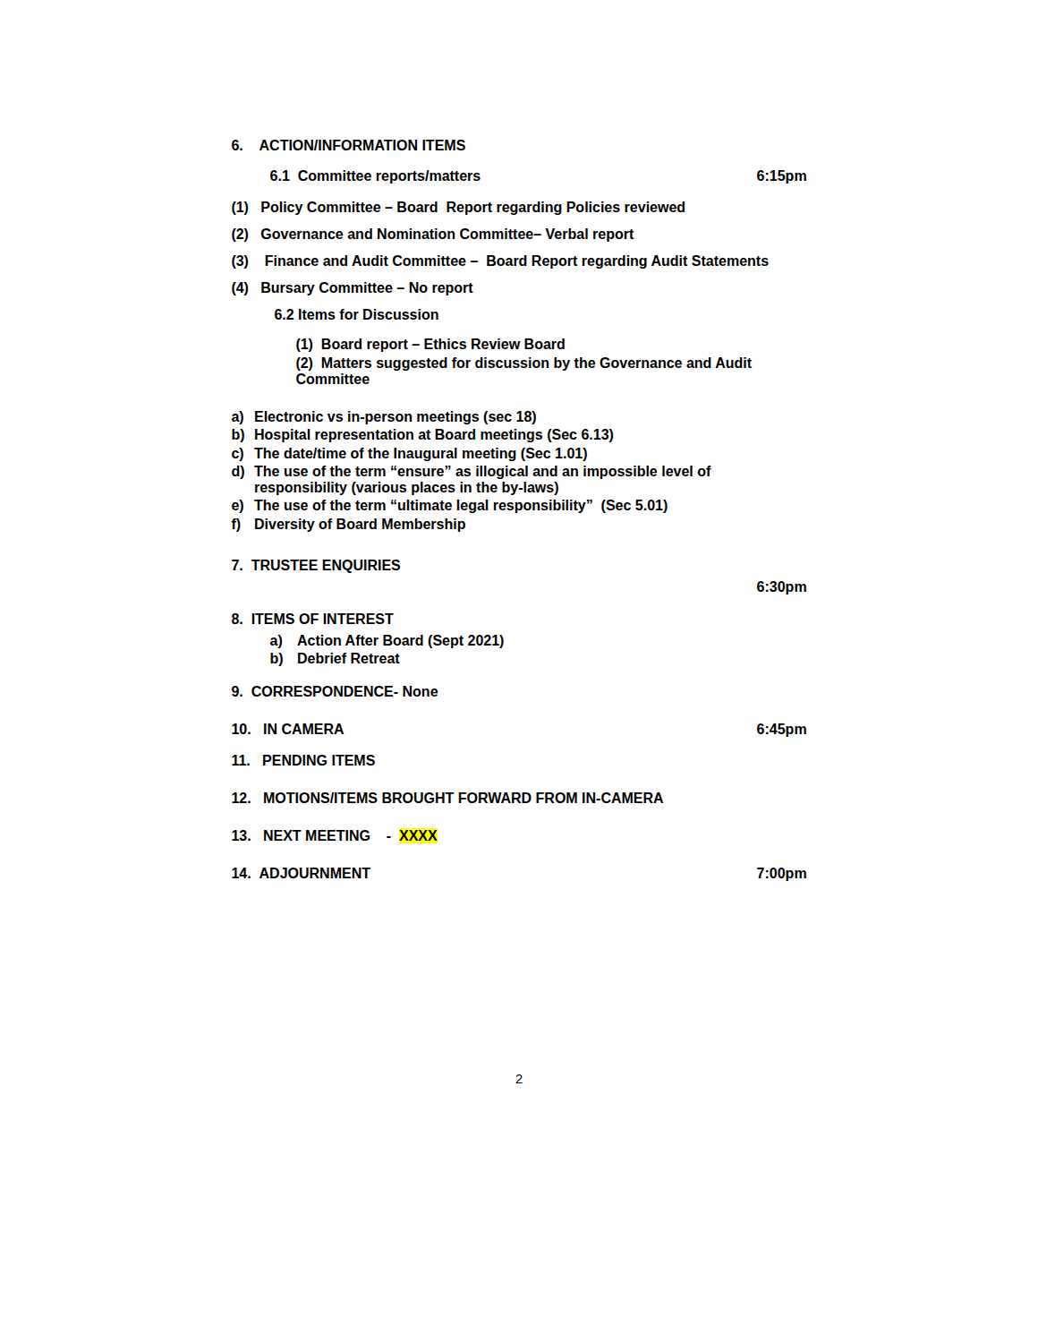6. ACTION/INFORMATION ITEMS
6.1 Committee reports/matters 6:15pm
(1) Policy Committee – Board Report regarding Policies reviewed
(2) Governance and Nomination Committee– Verbal report
(3) Finance and Audit Committee – Board Report regarding Audit Statements
(4) Bursary Committee – No report
6.2 Items for Discussion
(1) Board report – Ethics Review Board
(2) Matters suggested for discussion by the Governance and Audit Committee
a) Electronic vs in-person meetings (sec 18)
b) Hospital representation at Board meetings (Sec 6.13)
c) The date/time of the Inaugural meeting (Sec 1.01)
d) The use of the term “ensure” as illogical and an impossible level of responsibility (various places in the by-laws)
e) The use of the term “ultimate legal responsibility” (Sec 5.01)
f) Diversity of Board Membership
7. TRUSTEE ENQUIRIES
6:30pm
8. ITEMS OF INTEREST
a) Action After Board (Sept 2021)
b) Debrief Retreat
9. CORRESPONDENCE- None
10. IN CAMERA 6:45pm
11. PENDING ITEMS
12. MOTIONS/ITEMS BROUGHT FORWARD FROM IN-CAMERA
13. NEXT MEETING - XXXX
14. ADJOURNMENT 7:00pm
2